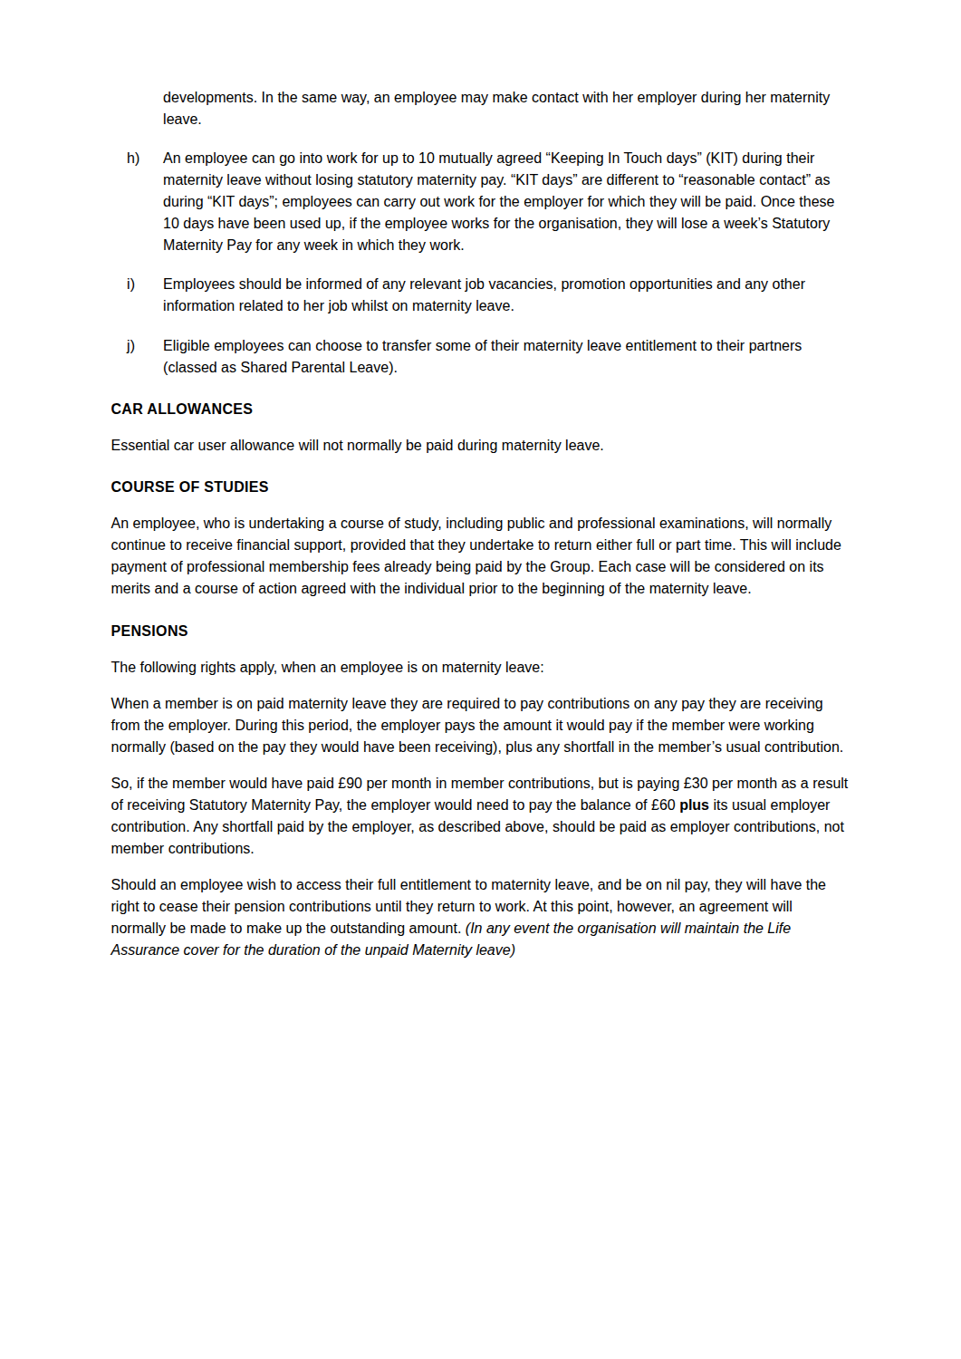developments. In the same way, an employee may make contact with her employer during her maternity leave.
h) An employee can go into work for up to 10 mutually agreed “Keeping In Touch days” (KIT) during their maternity leave without losing statutory maternity pay. “KIT days” are different to “reasonable contact” as during “KIT days”; employees can carry out work for the employer for which they will be paid. Once these 10 days have been used up, if the employee works for the organisation, they will lose a week’s Statutory Maternity Pay for any week in which they work.
i) Employees should be informed of any relevant job vacancies, promotion opportunities and any other information related to her job whilst on maternity leave.
j) Eligible employees can choose to transfer some of their maternity leave entitlement to their partners (classed as Shared Parental Leave).
Car Allowances
Essential car user allowance will not normally be paid during maternity leave.
Course of Studies
An employee, who is undertaking a course of study, including public and professional examinations, will normally continue to receive financial support, provided that they undertake to return either full or part time. This will include payment of professional membership fees already being paid by the Group. Each case will be considered on its merits and a course of action agreed with the individual prior to the beginning of the maternity leave.
Pensions
The following rights apply, when an employee is on maternity leave:
When a member is on paid maternity leave they are required to pay contributions on any pay they are receiving from the employer. During this period, the employer pays the amount it would pay if the member were working normally (based on the pay they would have been receiving), plus any shortfall in the member’s usual contribution.
So, if the member would have paid £90 per month in member contributions, but is paying £30 per month as a result of receiving Statutory Maternity Pay, the employer would need to pay the balance of £60 plus its usual employer contribution. Any shortfall paid by the employer, as described above, should be paid as employer contributions, not member contributions.
Should an employee wish to access their full entitlement to maternity leave, and be on nil pay, they will have the right to cease their pension contributions until they return to work. At this point, however, an agreement will normally be made to make up the outstanding amount. (In any event the organisation will maintain the Life Assurance cover for the duration of the unpaid Maternity leave)